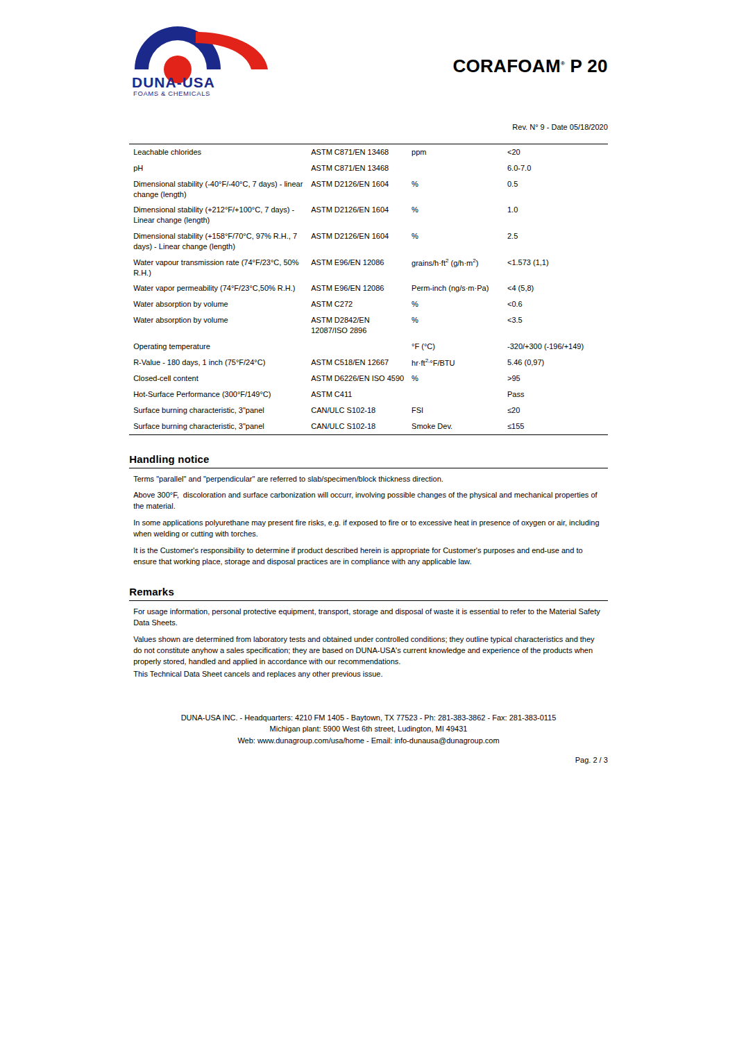DUNA-USA FOAMS & CHEMICALS
CORAFOAM® P 20
Rev. N° 9 - Date 05/18/2020
| Leachable chlorides | ASTM C871/EN 13468 | ppm | <20 |
| pH | ASTM C871/EN 13468 | | 6.0-7.0 |
| Dimensional stability (-40°F/-40°C, 7 days) - linear change (length) | ASTM D2126/EN 1604 | % | 0.5 |
| Dimensional stability (+212°F/+100°C, 7 days) - Linear change (length) | ASTM D2126/EN 1604 | % | 1.0 |
| Dimensional stability (+158°F/70°C, 97% R.H., 7 days) - Linear change (length) | ASTM D2126/EN 1604 | % | 2.5 |
| Water vapour transmission rate (74°F/23°C, 50% R.H.) | ASTM E96/EN 12086 | grains/h·ft 2 (g/h·m 2 ) | <1.573 (1,1) |
| Water vapor permeability (74°F/23°C,50% R.H.) | ASTM E96/EN 12086 | Perm-inch (ng/s·m·Pa) | <4 (5,8) |
| Water absorption by volume | ASTM C272 | % | <0.6 |
| Water absorption by volume | ASTM D2842/EN 12087/ISO 2896 | % | <3.5 |
| Operating temperature | | °F (°C) | -320/+300 (-196/+149) |
| R-Value - 180 days, 1 inch (75°F/24°C) | ASTM C518/EN 12667 | hr·ft 2, °F/BTU | 5.46 (0,97) |
| Closed-cell content | ASTM D6226/EN ISO 4590 | % | >95 |
| Hot-Surface Performance (300°F/149°C) | ASTM C411 | | Pass |
| Surface burning characteristic, 3"panel | CAN/ULC S102-18 | FSI | ≤20 |
| Surface burning characteristic, 3"panel | CAN/ULC S102-18 | Smoke Dev. | ≤155 |
Handling notice
Terms "parallel" and "perpendicular" are referred to slab/specimen/block thickness direction.
Above 300°F, discoloration and surface carbonization will occurr, involving possible changes of the physical and mechanical properties of the material.
In some applications polyurethane may present fire risks, e.g. if exposed to fire or to excessive heat in presence of oxygen or air, including when welding or cutting with torches.
It is the Customer's responsibility to determine if product described herein is appropriate for Customer's purposes and end-use and to ensure that working place, storage and disposal practices are in compliance with any applicable law.
Remarks
For usage information, personal protective equipment, transport, storage and disposal of waste it is essential to refer to the Material Safety Data Sheets.
Values shown are determined from laboratory tests and obtained under controlled conditions; they outline typical characteristics and they do not constitute anyhow a sales specification; they are based on DUNA-USA's current knowledge and experience of the products when properly stored, handled and applied in accordance with our recommendations.
This Technical Data Sheet cancels and replaces any other previous issue.
DUNA-USA INC. - Headquarters: 4210 FM 1405 - Baytown, TX 77523 - Ph: 281-383-3862 - Fax: 281-383-0115
Michigan plant: 5900 West 6th street, Ludington, MI 49431
Web: www.dunagroup.com/usa/home - Email: info-dunausa@dunagroup.com
Pag. 2 / 3